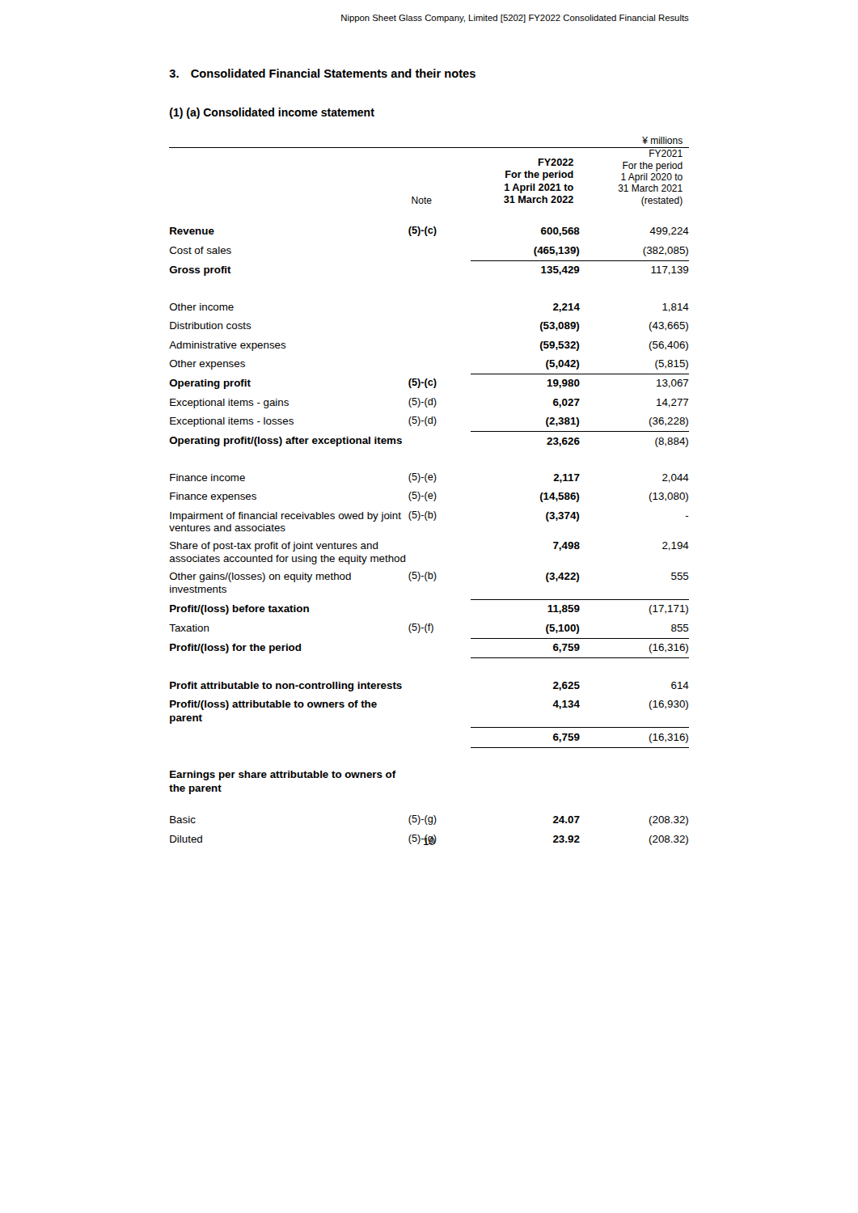Nippon Sheet Glass Company, Limited [5202] FY2022 Consolidated Financial Results
3. Consolidated Financial Statements and their notes
(1) (a) Consolidated income statement
¥ millions
| | Note | FY2022 For the period 1 April 2021 to 31 March 2022 | FY2021 For the period 1 April 2020 to 31 March 2021 (restated) |
| --- | --- | --- | --- |
| Revenue | (5)-(c) | 600,568 | 499,224 |
| Cost of sales | | (465,139) | (382,085) |
| Gross profit | | 135,429 | 117,139 |
| Other income | | 2,214 | 1,814 |
| Distribution costs | | (53,089) | (43,665) |
| Administrative expenses | | (59,532) | (56,406) |
| Other expenses | | (5,042) | (5,815) |
| Operating profit | (5)-(c) | 19,980 | 13,067 |
| Exceptional items - gains | (5)-(d) | 6,027 | 14,277 |
| Exceptional items - losses | (5)-(d) | (2,381) | (36,228) |
| Operating profit/(loss) after exceptional items | | 23,626 | (8,884) |
| Finance income | (5)-(e) | 2,117 | 2,044 |
| Finance expenses | (5)-(e) | (14,586) | (13,080) |
| Impairment of financial receivables owed by joint ventures and associates | (5)-(b) | (3,374) | - |
| Share of post-tax profit of joint ventures and associates accounted for using the equity method | | 7,498 | 2,194 |
| Other gains/(losses) on equity method investments | (5)-(b) | (3,422) | 555 |
| Profit/(loss) before taxation | | 11,859 | (17,171) |
| Taxation | (5)-(f) | (5,100) | 855 |
| Profit/(loss) for the period | | 6,759 | (16,316) |
| Profit attributable to non-controlling interests | | 2,625 | 614 |
| Profit/(loss) attributable to owners of the parent | | 4,134 | (16,930) |
| | | 6,759 | (16,316) |
| Earnings per share attributable to owners of the parent | | | |
| Basic | (5)-(g) | 24.07 | (208.32) |
| Diluted | (5)-(g) | 23.92 | (208.32) |
10